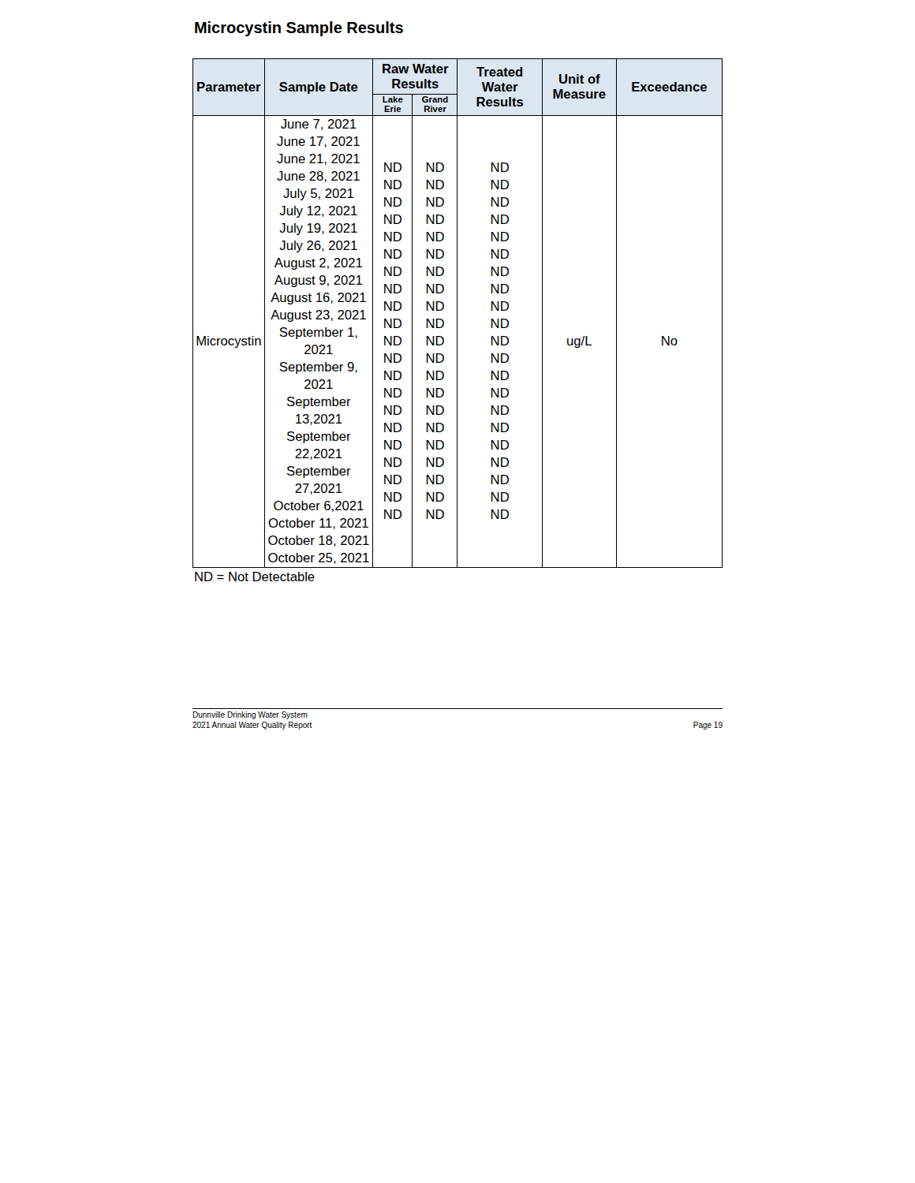Microcystin Sample Results
| Parameter | Sample Date | Raw Water Results | Treated Water Results | Unit of Measure | Exceedance |
| --- | --- | --- | --- | --- | --- |
| Lake Erie | Grand River |
| Microcystin | June 7, 2021 June 17, 2021 June 21, 2021 June 28, 2021 July 5, 2021 July 12, 2021 July 19, 2021 July 26, 2021 August 2, 2021 August 9, 2021 August 16, 2021 August 23, 2021 September 1, 2021 September 9, 2021 September 13,2021 September 22,2021 September 27,2021 October 6,2021 October 11, 2021 October 18, 2021 October 25, 2021 | ND ND ND ND ND ND ND ND ND ND ND ND ND ND ND ND ND ND ND ND ND | ND ND ND ND ND ND ND ND ND ND ND ND ND ND ND ND ND ND ND ND ND | ND ND ND ND ND ND ND ND ND ND ND ND ND ND ND ND ND ND ND ND ND | ug/L | No |
ND = Not Detectable
Dunnville Drinking Water System
2021 Annual Water Quality Report
Page 19